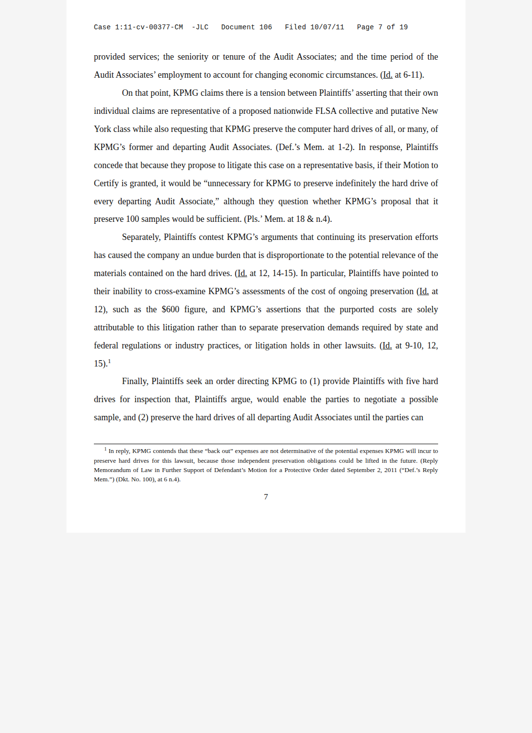Case 1:11-cv-00377-CM -JLC Document 106 Filed 10/07/11 Page 7 of 19
provided services; the seniority or tenure of the Audit Associates; and the time period of the Audit Associates’ employment to account for changing economic circumstances. (Id. at 6-11).
On that point, KPMG claims there is a tension between Plaintiffs’ asserting that their own individual claims are representative of a proposed nationwide FLSA collective and putative New York class while also requesting that KPMG preserve the computer hard drives of all, or many, of KPMG’s former and departing Audit Associates. (Def.’s Mem. at 1-2). In response, Plaintiffs concede that because they propose to litigate this case on a representative basis, if their Motion to Certify is granted, it would be “unnecessary for KPMG to preserve indefinitely the hard drive of every departing Audit Associate,” although they question whether KPMG’s proposal that it preserve 100 samples would be sufficient. (Pls.’ Mem. at 18 & n.4).
Separately, Plaintiffs contest KPMG’s arguments that continuing its preservation efforts has caused the company an undue burden that is disproportionate to the potential relevance of the materials contained on the hard drives. (Id. at 12, 14-15). In particular, Plaintiffs have pointed to their inability to cross-examine KPMG’s assessments of the cost of ongoing preservation (Id. at 12), such as the $600 figure, and KPMG’s assertions that the purported costs are solely attributable to this litigation rather than to separate preservation demands required by state and federal regulations or industry practices, or litigation holds in other lawsuits. (Id. at 9-10, 12, 15).1
Finally, Plaintiffs seek an order directing KPMG to (1) provide Plaintiffs with five hard drives for inspection that, Plaintiffs argue, would enable the parties to negotiate a possible sample, and (2) preserve the hard drives of all departing Audit Associates until the parties can
1 In reply, KPMG contends that these “back out” expenses are not determinative of the potential expenses KPMG will incur to preserve hard drives for this lawsuit, because those independent preservation obligations could be lifted in the future. (Reply Memorandum of Law in Further Support of Defendant’s Motion for a Protective Order dated September 2, 2011 (“Def.’s Reply Mem.”) (Dkt. No. 100), at 6 n.4).
7